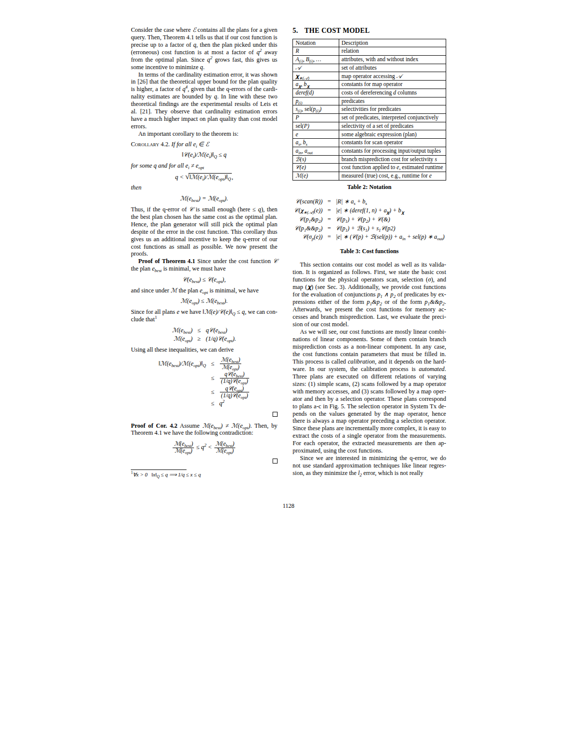Consider the case where ℰ contains all the plans for a given query. Then, Theorem 4.1 tells us that if our cost function is precise up to a factor of q, then the plan picked under this (erroneous) cost function is at most a factor of q2 away from the optimal plan. Since q2 grows fast, this gives us some incentive to minimize q.
In terms of the cardinality estimation error, it was shown in [26] that the theoretical upper bound for the plan quality is higher, a factor of q4, given that the q-errors of the cardinality estimates are bounded by q. In line with these two theoretical findings are the experimental results of Leis et al. [21]. They observe that cardinality estimation errors have a much higher impact on plan quality than cost model errors.
An important corollary to the theorem is:
Corollary 4.2. If for all ei ∈ ℰ
‖𝒞(ei)/ℳ(ei)‖Q ≤ q
for some q and for all ei ≠ eopt
q < ‖ℳ(ei)/ℳ(eopt)‖Q,
then
ℳ(ebest) = ℳ(eopt).
Thus, if the q-error of 𝒞 is small enough (here ≤ q), then the best plan chosen has the same cost as the optimal plan. Hence, the plan generator will still pick the optimal plan despite of the error in the cost function. This corollary thus gives us an additional incentive to keep the q-error of our cost functions as small as possible. We now present the proofs.
Proof of Theorem 4.1 Since under the cost function 𝒞 the plan ebest is minimal, we must have
𝒞(ebest) ≤ 𝒞(eopt),
and since under ℳ the plan eopt is minimal, we have
ℳ(eopt) ≤ ℳ(ebest).
Since for all plans e we have ‖ℳ(e)/𝒞(e)‖Q ≤ q, we can conclude that1
| ℳ(e best ) | ≤ | q𝒞(e best ) |
| ℳ(e opt ) | ≥ | (1/q)𝒞(e opt ). |
Using all these inequalities, we can derive
| ‖ℳ(e best )/ℳ(e opt )‖ Q | ≤ | ℳ(e best ) ℳ(e opt ) |
| | ≤ | q𝒞(e best ) (1/q)𝒞(e opt ) |
| | ≤ | q𝒞(e opt ) (1/q)𝒞(e opt ) |
| | ≤ | q 2 |
Proof of Cor. 4.2 Assume ℳ(ebest) ≠ ℳ(eopt). Then, by Theorem 4.1 we have the following contradiction:
ℳ(ebest) ℳ(eopt) ≤ q2 < ℳ(ebest) ℳ(eopt)
1∀x > 0 ‖x‖Q ≤ q ⟹ 1/q ≤ x ≤ q
5. THE COST MODEL
| Notation | Description |
| --- | --- |
| R | relation |
| A (i) , B (i) , … | attributes, with and without index |
| 𝒜 | set of attributes |
| 𝛘 ∗(𝒜) | map operator accessing 𝒜 |
| a 𝛘 , b 𝛘 | constants for map operator |
| deref(d) | costs of dereferencing d columns |
| p (i) | predicates |
| s (i) , sel (p (i) ) | selectivities for predicates |
| P | set of predicates, interpreted conjunctively |
| sel (P) | selectivity of a set of predicates |
| e | some algebraic expression (plan) |
| a s , b s | constants for scan operator |
| a in , a out | constants for processing input/output tuples |
| ℬ(s) | branch misprediction cost for selectivity s |
| 𝒞(e) | cost function applied to e , estimated runtime |
| ℳ(e) | measured (true) cost, e.g., runtime for e |
Table 2: Notation
| 𝒞(scan(R)) | = | /R/ ∗ a s + b s |
| 𝒞(𝛘 ∗(𝒜) (e)) | = | /e/ ∗ (deref(1, n) + a 𝛘 ) + b 𝛘 |
| 𝒞(p 1 &p 2 ) | = | 𝒞(p 1 ) + 𝒞(p 2 ) + 𝒞(&) |
| 𝒞(p 1 &&p 2 ) | = | 𝒞(p 1 ) + ℬ(s 1 ) + s 1 𝒞(p2) |
| 𝒞(σ p (e)) | = | /e/ ∗ (𝒞(p) + ℬ(sel(p)) + a in + sel(p) ∗ a out ) |
Table 3: Cost functions
This section contains our cost model as well as its validation. It is organized as follows. First, we state the basic cost functions for the physical operators scan, selection (σ), and map (𝛘) (see Sec. 3). Additionally, we provide cost functions for the evaluation of conjunctions p1 ∧ p2 of predicates by expressions either of the form p1&p2 or of the form p1&&p2. Afterwards, we present the cost functions for memory accesses and branch misprediction. Last, we evaluate the precision of our cost model.
As we will see, our cost functions are mostly linear combinations of linear components. Some of them contain branch misprediction costs as a non-linear component. In any case, the cost functions contain parameters that must be filled in. This process is called calibration, and it depends on the hardware. In our system, the calibration process is automated. Three plans are executed on different relations of varying sizes: (1) simple scans, (2) scans followed by a map operator with memory accesses, and (3) scans followed by a map operator and then by a selection operator. These plans correspond to plans a-c in Fig. 5. The selection operator in System Tx depends on the values generated by the map operator, hence there is always a map operator preceding a selection operator. Since these plans are incrementally more complex, it is easy to extract the costs of a single operator from the measurements. For each operator, the extracted measurements are then approximated, using the cost functions.
Since we are interested in minimizing the q-error, we do not use standard approximation techniques like linear regression, as they minimize the l2 error, which is not really
1128